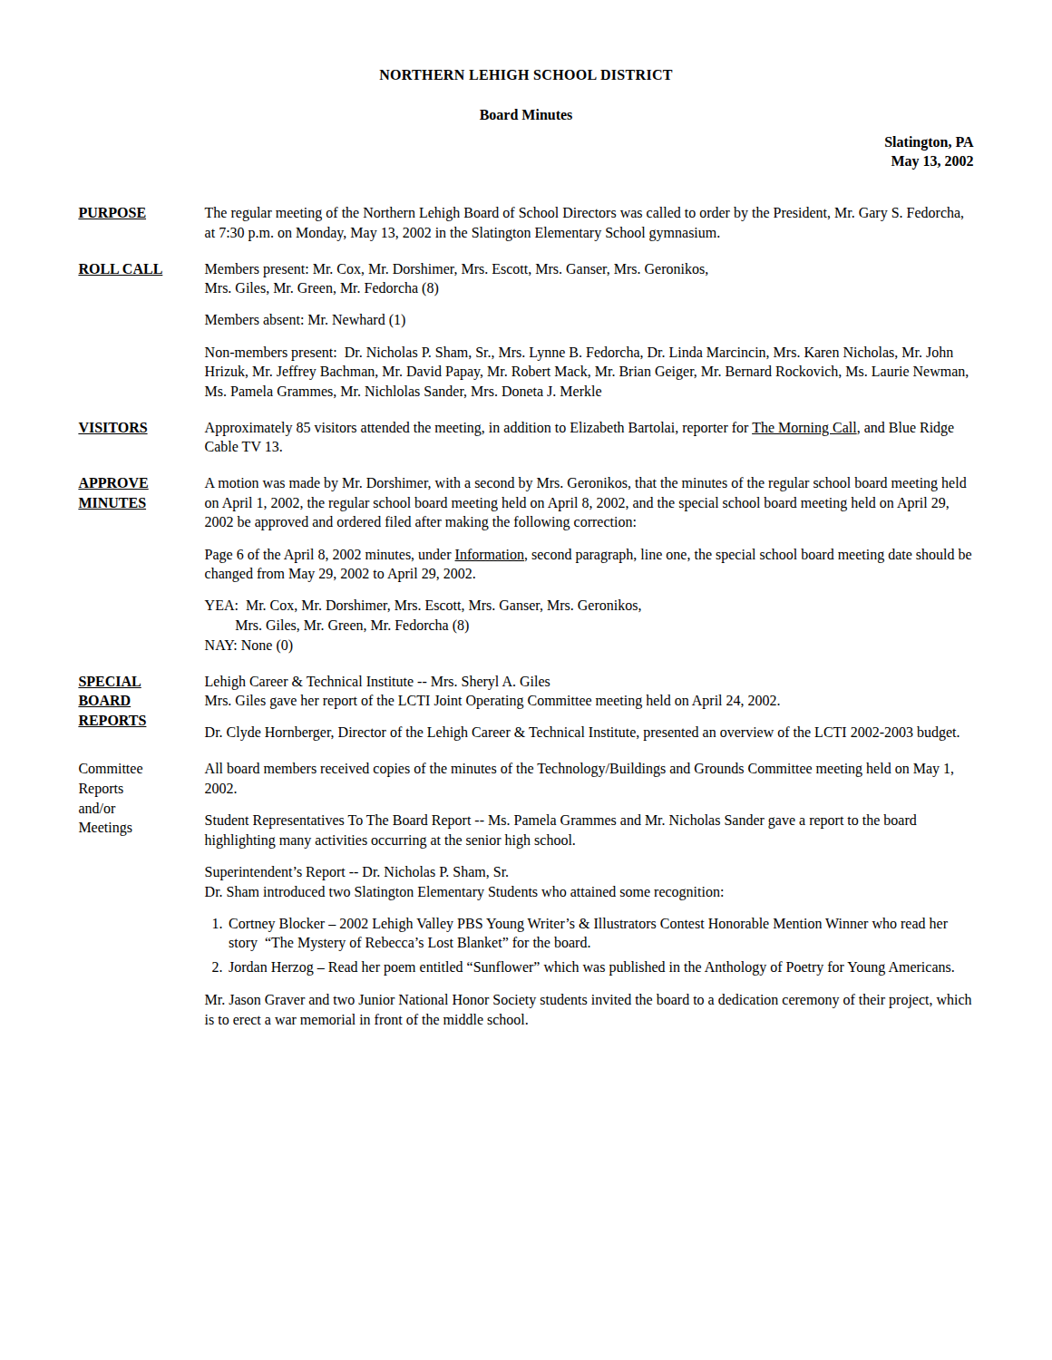NORTHERN LEHIGH SCHOOL DISTRICT
Board Minutes
Slatington, PA
May 13, 2002
| PURPOSE | The regular meeting of the Northern Lehigh Board of School Directors was called to order by the President, Mr. Gary S. Fedorcha, at 7:30 p.m. on Monday, May 13, 2002 in the Slatington Elementary School gymnasium. |
| ROLL CALL | Members present: Mr. Cox, Mr. Dorshimer, Mrs. Escott, Mrs. Ganser, Mrs. Geronikos, Mrs. Giles, Mr. Green, Mr. Fedorcha (8) Members absent: Mr. Newhard (1) Non-members present: Dr. Nicholas P. Sham, Sr., Mrs. Lynne B. Fedorcha, Dr. Linda Marcincin, Mrs. Karen Nicholas, Mr. John Hrizuk, Mr. Jeffrey Bachman, Mr. David Papay, Mr. Robert Mack, Mr. Brian Geiger, Mr. Bernard Rockovich, Ms. Laurie Newman, Ms. Pamela Grammes, Mr. Nichlolas Sander, Mrs. Doneta J. Merkle |
| VISITORS | Approximately 85 visitors attended the meeting, in addition to Elizabeth Bartolai, reporter for The Morning Call , and Blue Ridge Cable TV 13. |
| APPROVE MINUTES | A motion was made by Mr. Dorshimer, with a second by Mrs. Geronikos, that the minutes of the regular school board meeting held on April 1, 2002, the regular school board meeting held on April 8, 2002, and the special school board meeting held on April 29, 2002 be approved and ordered filed after making the following correction: Page 6 of the April 8, 2002 minutes, under Information , second paragraph, line one, the special school board meeting date should be changed from May 29, 2002 to April 29, 2002. YEA: Mr. Cox, Mr. Dorshimer, Mrs. Escott, Mrs. Ganser, Mrs. Geronikos, Mrs. Giles, Mr. Green, Mr. Fedorcha (8) NAY: None (0) |
| SPECIAL BOARD REPORTS | Lehigh Career & Technical Institute -- Mrs. Sheryl A. Giles Mrs. Giles gave her report of the LCTI Joint Operating Committee meeting held on April 24, 2002. Dr. Clyde Hornberger, Director of the Lehigh Career & Technical Institute, presented an overview of the LCTI 2002-2003 budget. |
| Committee Reports and/or Meetings | All board members received copies of the minutes of the Technology/Buildings and Grounds Committee meeting held on May 1, 2002. Student Representatives To The Board Report -- Ms. Pamela Grammes and Mr. Nicholas Sander gave a report to the board highlighting many activities occurring at the senior high school. Superintendent’s Report -- Dr. Nicholas P. Sham, Sr. Dr. Sham introduced two Slatington Elementary Students who attained some recognition: Cortney Blocker – 2002 Lehigh Valley PBS Young Writer’s & Illustrators Contest Honorable Mention Winner who read her story “The Mystery of Rebecca’s Lost Blanket” for the board. Jordan Herzog – Read her poem entitled “Sunflower” which was published in the Anthology of Poetry for Young Americans. Mr. Jason Graver and two Junior National Honor Society students invited the board to a dedication ceremony of their project, which is to erect a war memorial in front of the middle school. |